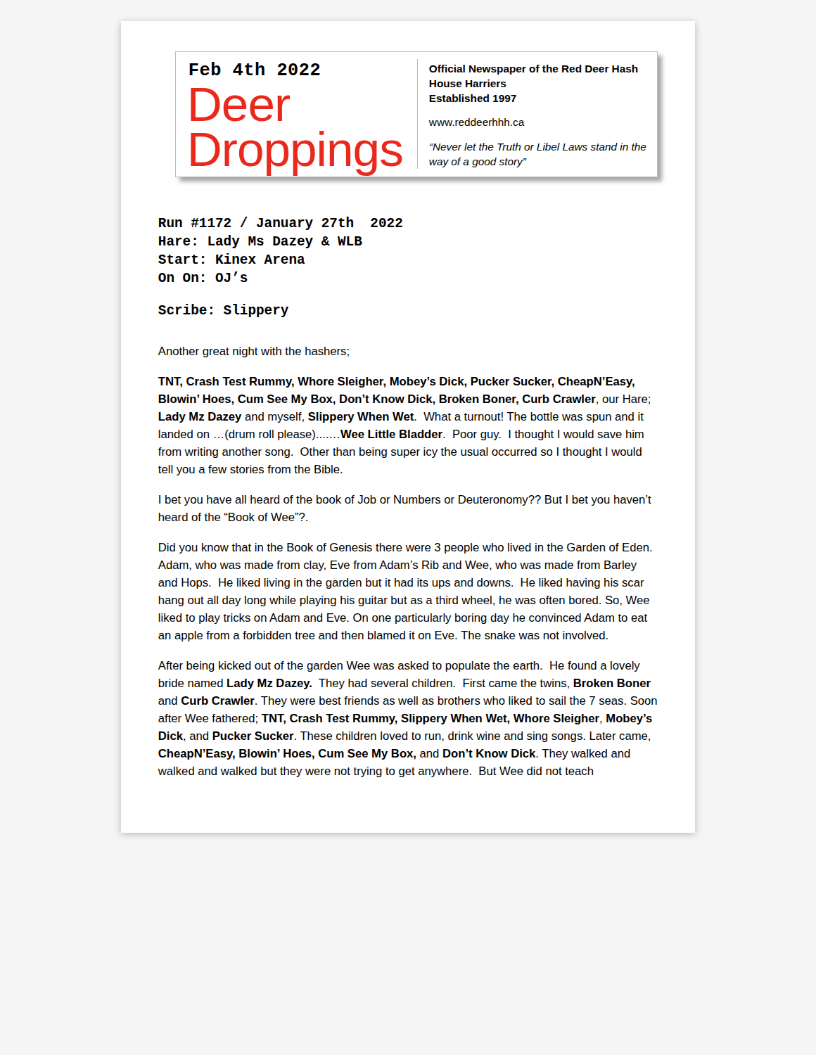Feb 4th 2022
Deer
Droppings
Official Newspaper of the Red Deer Hash House Harriers
Established 1997
www.reddeerhhh.ca
“Never let the Truth or Libel Laws stand in the way of a good story”
Run #1172 / January 27th 2022
Hare: Lady Ms Dazey & WLB
Start: Kinex Arena
On On: OJ’s
Scribe: Slippery
Another great night with the hashers;
TNT, Crash Test Rummy, Whore Sleigher, Mobey’s Dick, Pucker Sucker, CheapN’Easy, Blowin’ Hoes, Cum See My Box, Don’t Know Dick, Broken Boner, Curb Crawler, our Hare; Lady Mz Dazey and myself, Slippery When Wet. What a turnout! The bottle was spun and it landed on …(drum roll please)....…Wee Little Bladder. Poor guy. I thought I would save him from writing another song. Other than being super icy the usual occurred so I thought I would tell you a few stories from the Bible.
I bet you have all heard of the book of Job or Numbers or Deuteronomy?? But I bet you haven’t heard of the “Book of Wee”?.
Did you know that in the Book of Genesis there were 3 people who lived in the Garden of Eden. Adam, who was made from clay, Eve from Adam’s Rib and Wee, who was made from Barley and Hops. He liked living in the garden but it had its ups and downs. He liked having his scar hang out all day long while playing his guitar but as a third wheel, he was often bored. So, Wee liked to play tricks on Adam and Eve. On one particularly boring day he convinced Adam to eat an apple from a forbidden tree and then blamed it on Eve. The snake was not involved.
After being kicked out of the garden Wee was asked to populate the earth. He found a lovely bride named Lady Mz Dazey. They had several children. First came the twins, Broken Boner and Curb Crawler. They were best friends as well as brothers who liked to sail the 7 seas. Soon after Wee fathered; TNT, Crash Test Rummy, Slippery When Wet, Whore Sleigher, Mobey’s Dick, and Pucker Sucker. These children loved to run, drink wine and sing songs. Later came, CheapN’Easy, Blowin’ Hoes, Cum See My Box, and Don’t Know Dick. They walked and walked and walked but they were not trying to get anywhere. But Wee did not teach